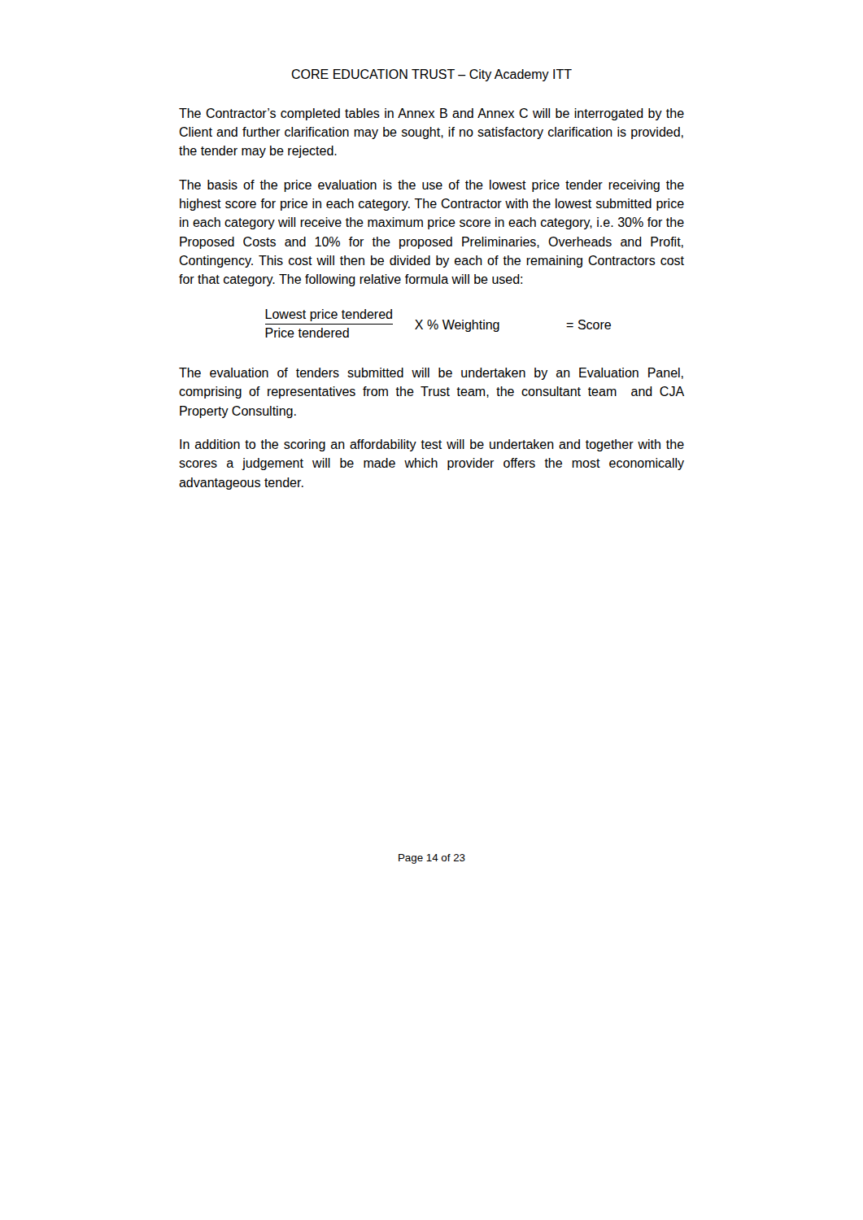CORE EDUCATION TRUST – City Academy ITT
The Contractor’s completed tables in Annex B and Annex C will be interrogated by the Client and further clarification may be sought, if no satisfactory clarification is provided, the tender may be rejected.
The basis of the price evaluation is the use of the lowest price tender receiving the highest score for price in each category. The Contractor with the lowest submitted price in each category will receive the maximum price score in each category, i.e. 30% for the Proposed Costs and 10% for the proposed Preliminaries, Overheads and Profit, Contingency. This cost will then be divided by each of the remaining Contractors cost for that category. The following relative formula will be used:
| Lowest price tendered Price tendered | X % Weighting | = Score |
The evaluation of tenders submitted will be undertaken by an Evaluation Panel, comprising of representatives from the Trust team, the consultant team and CJA Property Consulting.
In addition to the scoring an affordability test will be undertaken and together with the scores a judgement will be made which provider offers the most economically advantageous tender.
Page 14 of 23